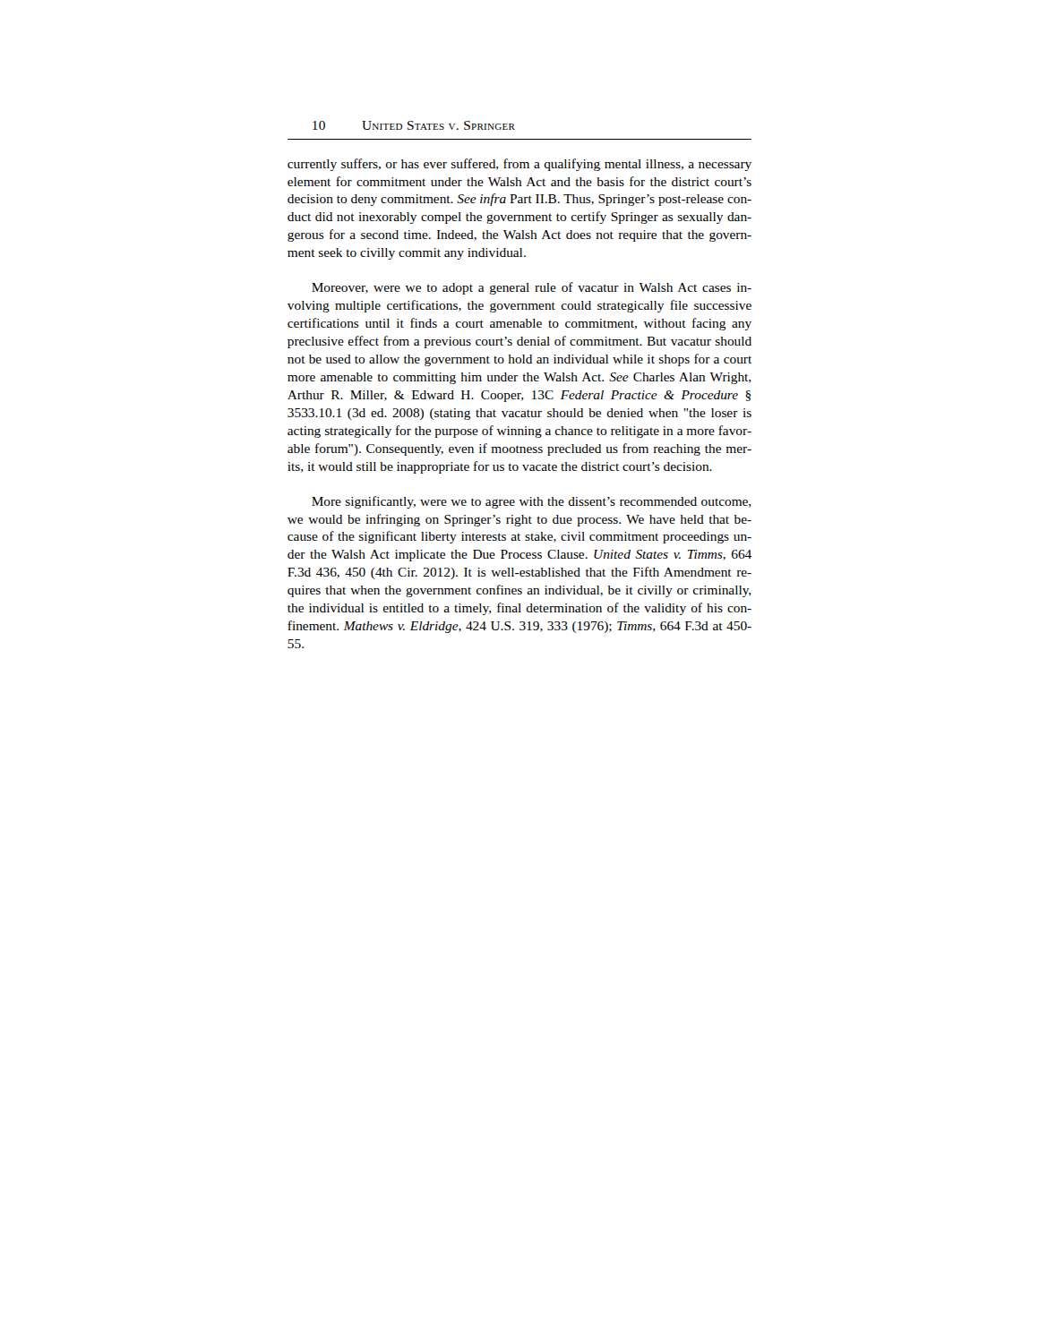10 United States v. Springer
currently suffers, or has ever suffered, from a qualifying mental illness, a necessary element for commitment under the Walsh Act and the basis for the district court’s decision to deny commitment. See infra Part II.B. Thus, Springer’s post-release conduct did not inexorably compel the government to certify Springer as sexually dangerous for a second time. Indeed, the Walsh Act does not require that the government seek to civilly commit any individual.
Moreover, were we to adopt a general rule of vacatur in Walsh Act cases involving multiple certifications, the government could strategically file successive certifications until it finds a court amenable to commitment, without facing any preclusive effect from a previous court’s denial of commitment. But vacatur should not be used to allow the government to hold an individual while it shops for a court more amenable to committing him under the Walsh Act. See Charles Alan Wright, Arthur R. Miller, & Edward H. Cooper, 13C Federal Practice & Procedure § 3533.10.1 (3d ed. 2008) (stating that vacatur should be denied when "the loser is acting strategically for the purpose of winning a chance to relitigate in a more favorable forum"). Consequently, even if mootness precluded us from reaching the merits, it would still be inappropriate for us to vacate the district court’s decision.
More significantly, were we to agree with the dissent’s recommended outcome, we would be infringing on Springer’s right to due process. We have held that because of the significant liberty interests at stake, civil commitment proceedings under the Walsh Act implicate the Due Process Clause. United States v. Timms, 664 F.3d 436, 450 (4th Cir. 2012). It is well-established that the Fifth Amendment requires that when the government confines an individual, be it civilly or criminally, the individual is entitled to a timely, final determination of the validity of his confinement. Mathews v. Eldridge, 424 U.S. 319, 333 (1976); Timms, 664 F.3d at 450-55.